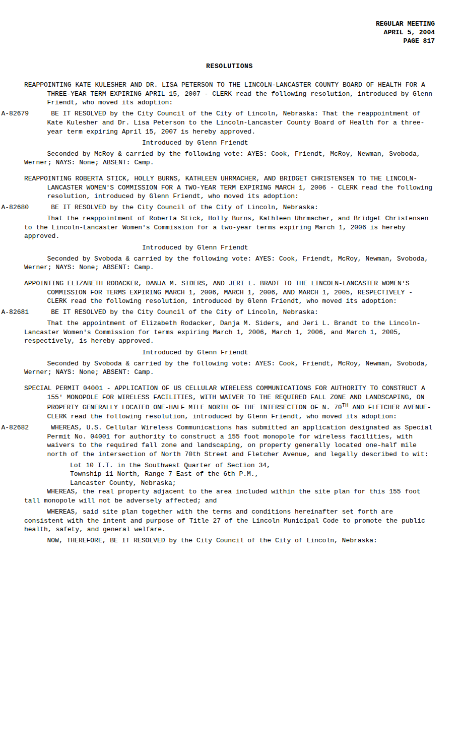REGULAR MEETING
APRIL 5, 2004
PAGE 817
RESOLUTIONS
REAPPOINTING KATE KULESHER AND DR. LISA PETERSON TO THE LINCOLN-LANCASTER COUNTY BOARD OF HEALTH FOR A THREE-YEAR TERM EXPIRING APRIL 15, 2007 - CLERK read the following resolution, introduced by Glenn Friendt, who moved its adoption:
A-82679 BE IT RESOLVED by the City Council of the City of Lincoln, Nebraska: That the reappointment of Kate Kulesher and Dr. Lisa Peterson to the Lincoln-Lancaster County Board of Health for a three-year term expiring April 15, 2007 is hereby approved.
Introduced by Glenn Friendt
Seconded by McRoy & carried by the following vote: AYES: Cook, Friendt, McRoy, Newman, Svoboda, Werner; NAYS: None; ABSENT: Camp.
REAPPOINTING ROBERTA STICK, HOLLY BURNS, KATHLEEN UHRMACHER, AND BRIDGET CHRISTENSEN TO THE LINCOLN-LANCASTER WOMEN'S COMMISSION FOR A TWO-YEAR TERM EXPIRING MARCH 1, 2006 - CLERK read the following resolution, introduced by Glenn Friendt, who moved its adoption:
A-82680 BE IT RESOLVED by the City Council of the City of Lincoln, Nebraska:
That the reappointment of Roberta Stick, Holly Burns, Kathleen Uhrmacher, and Bridget Christensen to the Lincoln-Lancaster Women's Commission for a two-year terms expiring March 1, 2006 is hereby approved.
Introduced by Glenn Friendt
Seconded by Svoboda & carried by the following vote: AYES: Cook, Friendt, McRoy, Newman, Svoboda, Werner; NAYS: None; ABSENT: Camp.
APPOINTING ELIZABETH RODACKER, DANJA M. SIDERS, AND JERI L. BRADT TO THE LINCOLN-LANCASTER WOMEN'S COMMISSION FOR TERMS EXPIRING MARCH 1, 2006, MARCH 1, 2006, AND MARCH 1, 2005, RESPECTIVELY - CLERK read the following resolution, introduced by Glenn Friendt, who moved its adoption:
A-82681 BE IT RESOLVED by the City Council of the City of Lincoln, Nebraska:
That the appointment of Elizabeth Rodacker, Danja M. Siders, and Jeri L. Brandt to the Lincoln-Lancaster Women's Commission for terms expiring March 1, 2006, March 1, 2006, and March 1, 2005, respectively, is hereby approved.
Introduced by Glenn Friendt
Seconded by Svoboda & carried by the following vote: AYES: Cook, Friendt, McRoy, Newman, Svoboda, Werner; NAYS: None; ABSENT: Camp.
SPECIAL PERMIT 04001 - APPLICATION OF US CELLULAR WIRELESS COMMUNICATIONS FOR AUTHORITY TO CONSTRUCT A 155' MONOPOLE FOR WIRELESS FACILITIES, WITH WAIVER TO THE REQUIRED FALL ZONE AND LANDSCAPING, ON PROPERTY GENERALLY LOCATED ONE-HALF MILE NORTH OF THE INTERSECTION OF N. 70TH AND FLETCHER AVENUE- CLERK read the following resolution, introduced by Glenn Friendt, who moved its adoption:
A-82682 WHEREAS, U.S. Cellular Wireless Communications has submitted an application designated as Special Permit No. 04001 for authority to construct a 155 foot monopole for wireless facilities, with waivers to the required fall zone and landscaping, on property generally located one-half mile north of the intersection of North 70th Street and Fletcher Avenue, and legally described to wit:
Lot 10 I.T. in the Southwest Quarter of Section 34,
Township 11 North, Range 7 East of the 6th P.M.,
Lancaster County, Nebraska;
WHEREAS, the real property adjacent to the area included within the site plan for this 155 foot tall monopole will not be adversely affected; and
WHEREAS, said site plan together with the terms and conditions hereinafter set forth are consistent with the intent and purpose of Title 27 of the Lincoln Municipal Code to promote the public health, safety, and general welfare.
NOW, THEREFORE, BE IT RESOLVED by the City Council of the City of Lincoln, Nebraska: